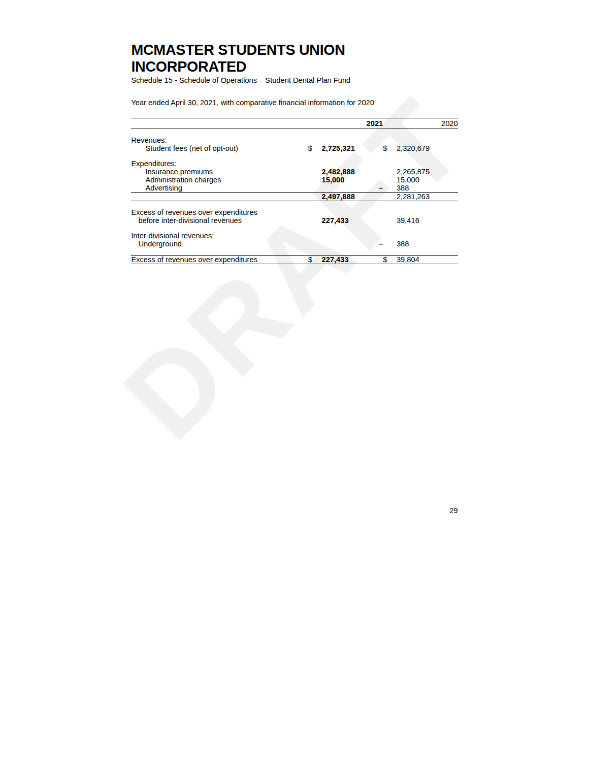DRAFT
MCMASTER STUDENTS UNION INCORPORATED
Schedule 15 - Schedule of Operations – Student Dental Plan Fund
Year ended April 30, 2021, with comparative financial information for 2020
| | | 2021 | | 2020 |
| Revenues: | | | | |
| Student fees (net of opt-out) | $ | 2,725,321 | $ | 2,320,679 |
| Expenditures: | | | | |
| Insurance premiums | | 2,482,888 | | 2,265,875 |
| Administration charges | | 15,000 | | 15,000 |
| Advertising | | – | | 388 |
| | | 2,497,888 | | 2,281,263 |
| Excess of revenues over expenditures | | | | |
| before inter-divisional revenues | | 227,433 | | 39,416 |
| Inter-divisional revenues: | | | | |
| Underground | | – | | 388 |
| Excess of revenues over expenditures | $ | 227,433 | $ | 39,804 |
29